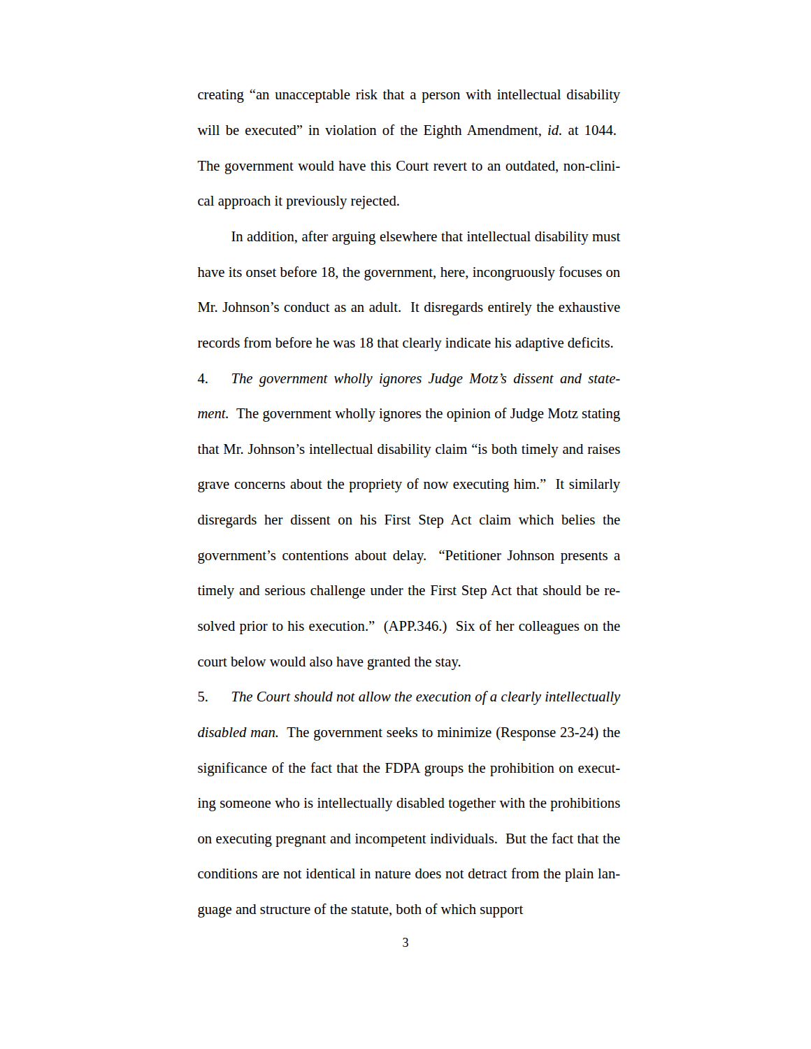creating “an unacceptable risk that a person with intellectual disability will be executed” in violation of the Eighth Amendment, id. at 1044. The government would have this Court revert to an outdated, non-clinical approach it previously rejected.
In addition, after arguing elsewhere that intellectual disability must have its onset before 18, the government, here, incongruously focuses on Mr. Johnson’s conduct as an adult. It disregards entirely the exhaustive records from before he was 18 that clearly indicate his adaptive deficits.
4. The government wholly ignores Judge Motz’s dissent and statement. The government wholly ignores the opinion of Judge Motz stating that Mr. Johnson’s intellectual disability claim “is both timely and raises grave concerns about the propriety of now executing him.” It similarly disregards her dissent on his First Step Act claim which belies the government’s contentions about delay. “Petitioner Johnson presents a timely and serious challenge under the First Step Act that should be resolved prior to his execution.” (APP.346.) Six of her colleagues on the court below would also have granted the stay.
5. The Court should not allow the execution of a clearly intellectually disabled man. The government seeks to minimize (Response 23-24) the significance of the fact that the FDPA groups the prohibition on executing someone who is intellectually disabled together with the prohibitions on executing pregnant and incompetent individuals. But the fact that the conditions are not identical in nature does not detract from the plain language and structure of the statute, both of which support
3